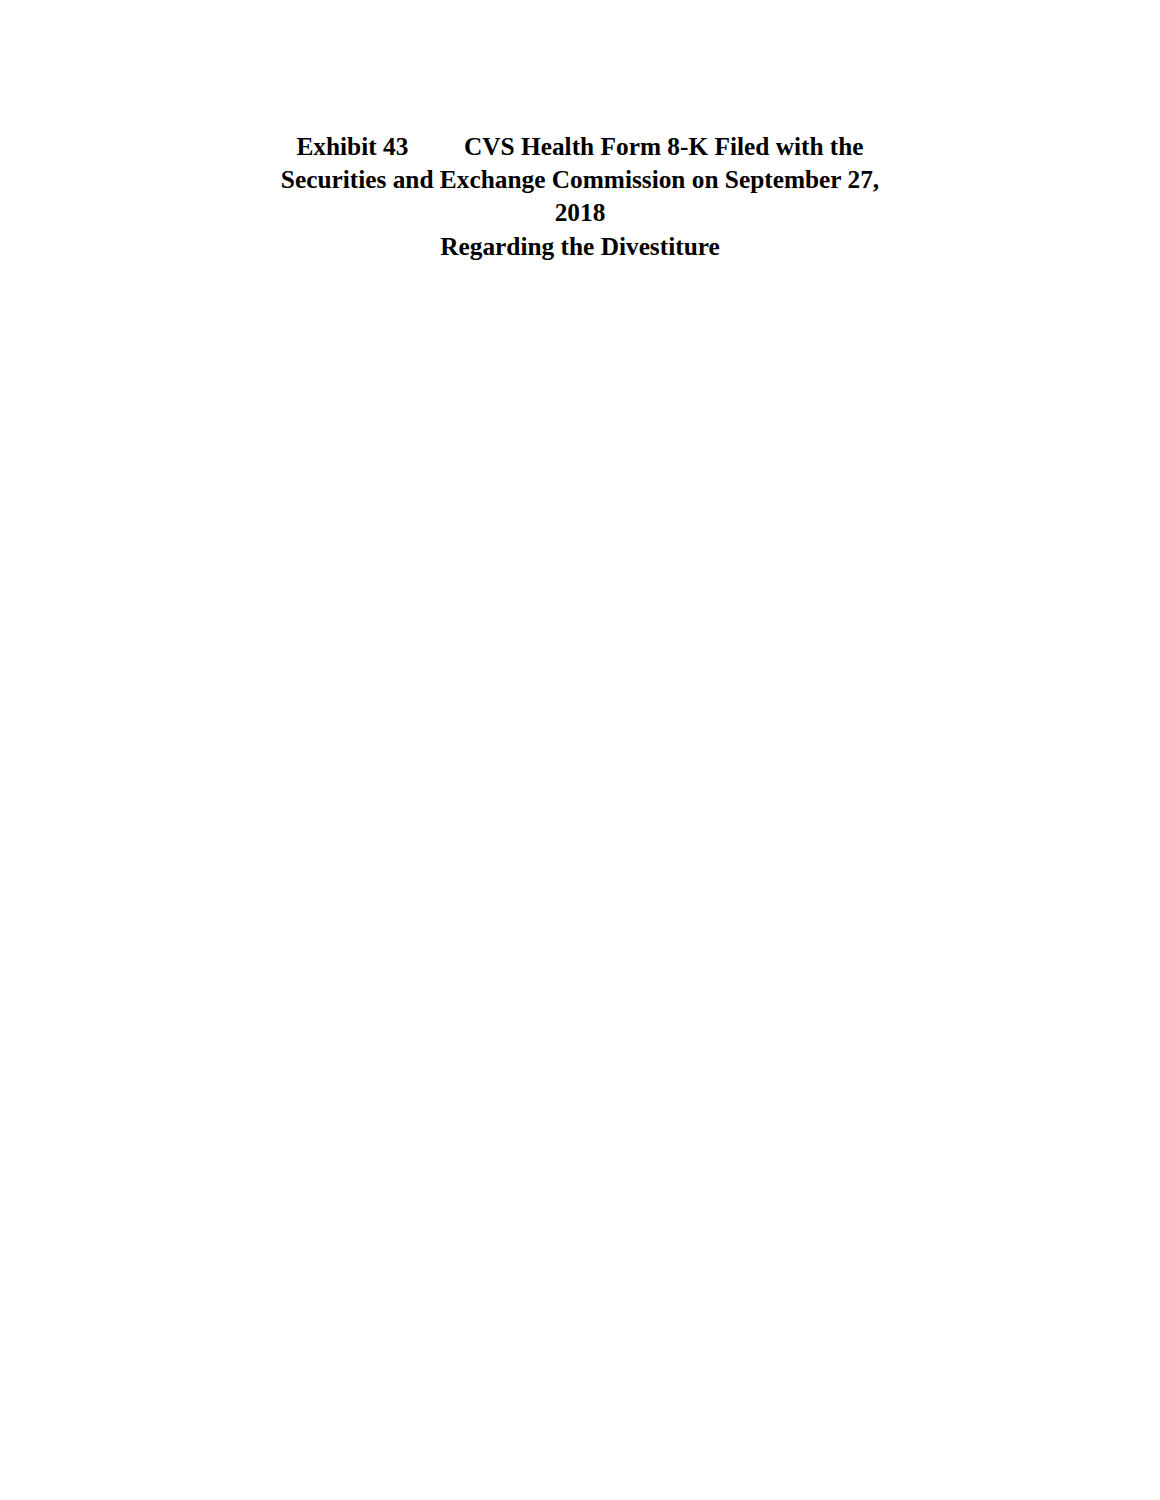Exhibit 43 CVS Health Form 8-K Filed with the
Securities and Exchange Commission on September 27, 2018
Regarding the Divestiture